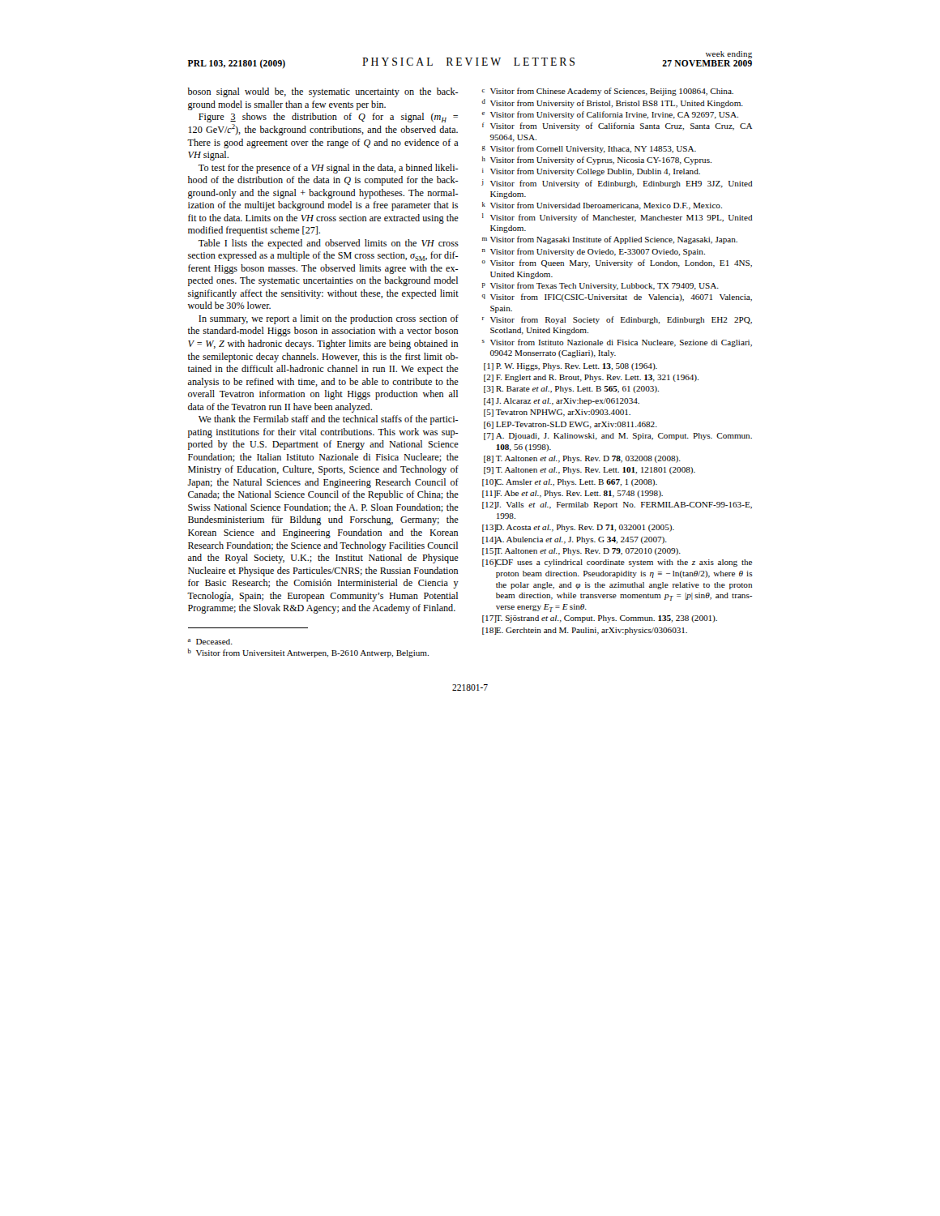PRL 103, 221801 (2009)
PHYSICAL REVIEW LETTERS
week ending
27 NOVEMBER 2009
boson signal would be, the systematic uncertainty on the background model is smaller than a few events per bin.
Figure 3 shows the distribution of Q for a signal (mH = 120 GeV/c2), the background contributions, and the observed data. There is good agreement over the range of Q and no evidence of a VH signal.
To test for the presence of a VH signal in the data, a binned likelihood of the distribution of the data in Q is computed for the background-only and the signal + background hypotheses. The normalization of the multijet background model is a free parameter that is fit to the data. Limits on the VH cross section are extracted using the modified frequentist scheme [27].
Table I lists the expected and observed limits on the VH cross section expressed as a multiple of the SM cross section, σSM, for different Higgs boson masses. The observed limits agree with the expected ones. The systematic uncertainties on the background model significantly affect the sensitivity: without these, the expected limit would be 30% lower.
In summary, we report a limit on the production cross section of the standard-model Higgs boson in association with a vector boson V = W, Z with hadronic decays. Tighter limits are being obtained in the semileptonic decay channels. However, this is the first limit obtained in the difficult all-hadronic channel in run II. We expect the analysis to be refined with time, and to be able to contribute to the overall Tevatron information on light Higgs production when all data of the Tevatron run II have been analyzed.
We thank the Fermilab staff and the technical staffs of the participating institutions for their vital contributions. This work was supported by the U.S. Department of Energy and National Science Foundation; the Italian Istituto Nazionale di Fisica Nucleare; the Ministry of Education, Culture, Sports, Science and Technology of Japan; the Natural Sciences and Engineering Research Council of Canada; the National Science Council of the Republic of China; the Swiss National Science Foundation; the A. P. Sloan Foundation; the Bundesministerium für Bildung und Forschung, Germany; the Korean Science and Engineering Foundation and the Korean Research Foundation; the Science and Technology Facilities Council and the Royal Society, U.K.; the Institut National de Physique Nucleaire et Physique des Particules/CNRS; the Russian Foundation for Basic Research; the Comisión Interministerial de Ciencia y Tecnología, Spain; the European Community’s Human Potential Programme; the Slovak R&D Agency; and the Academy of Finland.
aDeceased.
bVisitor from Universiteit Antwerpen, B-2610 Antwerp, Belgium.
cVisitor from Chinese Academy of Sciences, Beijing 100864, China.
dVisitor from University of Bristol, Bristol BS8 1TL, United Kingdom.
eVisitor from University of California Irvine, Irvine, CA 92697, USA.
fVisitor from University of California Santa Cruz, Santa Cruz, CA 95064, USA.
gVisitor from Cornell University, Ithaca, NY 14853, USA.
hVisitor from University of Cyprus, Nicosia CY-1678, Cyprus.
iVisitor from University College Dublin, Dublin 4, Ireland.
jVisitor from University of Edinburgh, Edinburgh EH9 3JZ, United Kingdom.
kVisitor from Universidad Iberoamericana, Mexico D.F., Mexico.
lVisitor from University of Manchester, Manchester M13 9PL, United Kingdom.
mVisitor from Nagasaki Institute of Applied Science, Nagasaki, Japan.
nVisitor from University de Oviedo, E-33007 Oviedo, Spain.
oVisitor from Queen Mary, University of London, London, E1 4NS, United Kingdom.
pVisitor from Texas Tech University, Lubbock, TX 79409, USA.
qVisitor from IFIC(CSIC-Universitat de Valencia), 46071 Valencia, Spain.
rVisitor from Royal Society of Edinburgh, Edinburgh EH2 2PQ, Scotland, United Kingdom.
sVisitor from Istituto Nazionale di Fisica Nucleare, Sezione di Cagliari, 09042 Monserrato (Cagliari), Italy.
[1] P. W. Higgs, Phys. Rev. Lett. 13, 508 (1964).
[2] F. Englert and R. Brout, Phys. Rev. Lett. 13, 321 (1964).
[3] R. Barate et al., Phys. Lett. B 565, 61 (2003).
[4] J. Alcaraz et al., arXiv:hep-ex/0612034.
[5] Tevatron NPHWG, arXiv:0903.4001.
[6] LEP-Tevatron-SLD EWG, arXiv:0811.4682.
[7] A. Djouadi, J. Kalinowski, and M. Spira, Comput. Phys. Commun. 108, 56 (1998).
[8] T. Aaltonen et al., Phys. Rev. D 78, 032008 (2008).
[9] T. Aaltonen et al., Phys. Rev. Lett. 101, 121801 (2008).
[10] C. Amsler et al., Phys. Lett. B 667, 1 (2008).
[11] F. Abe et al., Phys. Rev. Lett. 81, 5748 (1998).
[12] J. Valls et al., Fermilab Report No. FERMILAB-CONF-99-163-E, 1998.
[13] D. Acosta et al., Phys. Rev. D 71, 032001 (2005).
[14] A. Abulencia et al., J. Phys. G 34, 2457 (2007).
[15] T. Aaltonen et al., Phys. Rev. D 79, 072010 (2009).
[16] CDF uses a cylindrical coordinate system with the z axis along the proton beam direction. Pseudorapidity is η ≡ − ln(tanθ/2), where θ is the polar angle, and φ is the azimuthal angle relative to the proton beam direction, while transverse momentum pT = |p| sinθ, and transverse energy ET = E sinθ.
[17] T. Sjöstrand et al., Comput. Phys. Commun. 135, 238 (2001).
[18] E. Gerchtein and M. Paulini, arXiv:physics/0306031.
221801-7